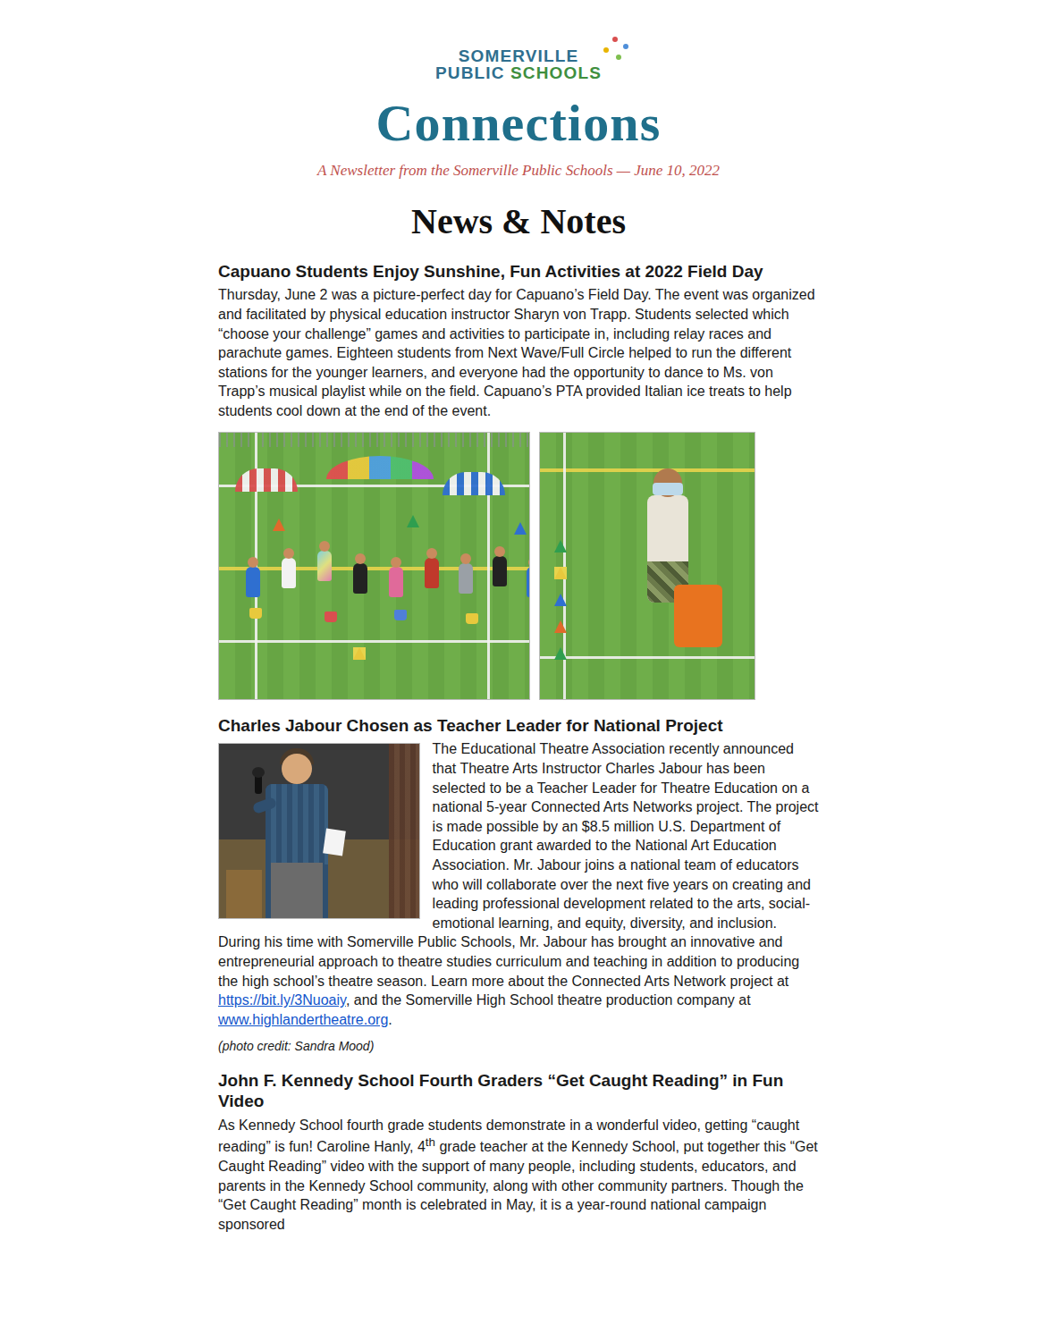SOMERVILLE PUBLIC SCHOOLS
Connections
A Newsletter from the Somerville Public Schools — June 10, 2022
News & Notes
Capuano Students Enjoy Sunshine, Fun Activities at 2022 Field Day
Thursday, June 2 was a picture-perfect day for Capuano’s Field Day. The event was organized and facilitated by physical education instructor Sharyn von Trapp. Students selected which “choose your challenge” games and activities to participate in, including relay races and parachute games. Eighteen students from Next Wave/Full Circle helped to run the different stations for the younger learners, and everyone had the opportunity to dance to Ms. von Trapp’s musical playlist while on the field. Capuano’s PTA provided Italian ice treats to help students cool down at the end of the event.
Charles Jabour Chosen as Teacher Leader for National Project
The Educational Theatre Association recently announced that Theatre Arts Instructor Charles Jabour has been selected to be a Teacher Leader for Theatre Education on a national 5-year Connected Arts Networks project. The project is made possible by an $8.5 million U.S. Department of Education grant awarded to the National Art Education Association. Mr. Jabour joins a national team of educators who will collaborate over the next five years on creating and leading professional development related to the arts, social-emotional learning, and equity, diversity, and inclusion. During his time with Somerville Public Schools, Mr. Jabour has brought an innovative and entrepreneurial approach to theatre studies curriculum and teaching in addition to producing the high school’s theatre season. Learn more about the Connected Arts Network project at https://bit.ly/3Nuoaiy, and the Somerville High School theatre production company at www.highlandertheatre.org.
(photo credit: Sandra Mood)
John F. Kennedy School Fourth Graders “Get Caught Reading” in Fun Video
As Kennedy School fourth grade students demonstrate in a wonderful video, getting “caught reading” is fun! Caroline Hanly, 4th grade teacher at the Kennedy School, put together this “Get Caught Reading” video with the support of many people, including students, educators, and parents in the Kennedy School community, along with other community partners. Though the “Get Caught Reading” month is celebrated in May, it is a year-round national campaign sponsored